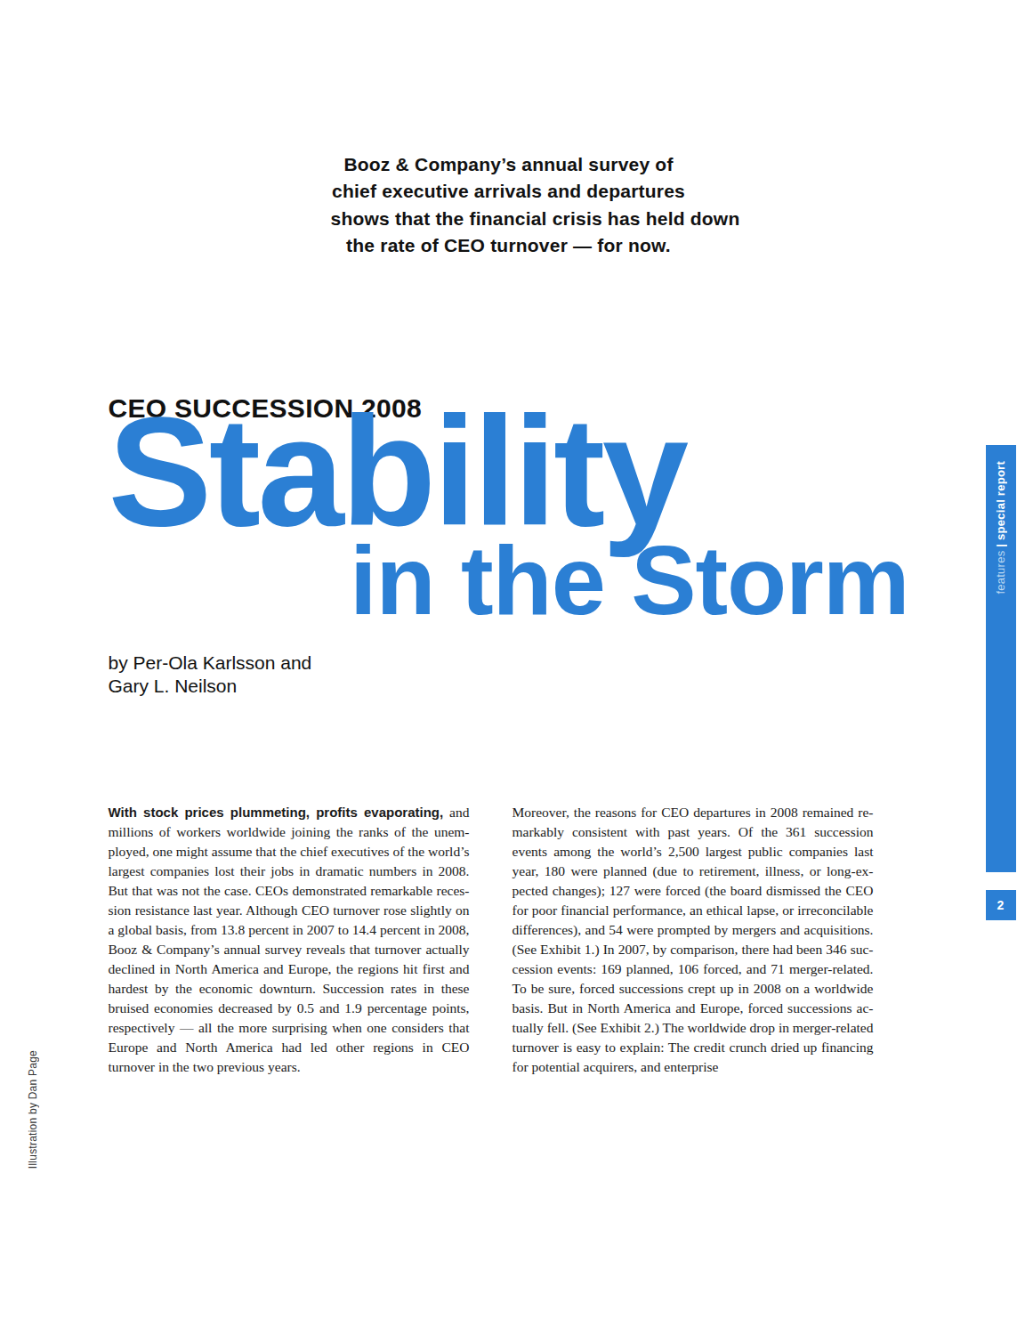features | special report
2
Illustration by Dan Page
Booz & Company’s annual survey of chief executive arrivals and departures shows that the financial crisis has held down the rate of CEO turnover — for now.
CEO SUCCESSION 2008
Stability in the Storm
by Per-Ola Karlsson and
Gary L. Neilson
With stock prices plummeting, profits evaporating, and millions of workers worldwide joining the ranks of the unemployed, one might assume that the chief executives of the world’s largest companies lost their jobs in dramatic numbers in 2008. But that was not the case. CEOs demonstrated remarkable recession resistance last year. Although CEO turnover rose slightly on a global basis, from 13.8 percent in 2007 to 14.4 percent in 2008, Booz & Company’s annual survey reveals that turnover actually declined in North America and Europe, the regions hit first and hardest by the economic downturn. Succession rates in these bruised economies decreased by 0.5 and 1.9 percentage points, respectively — all the more surprising when one considers that Europe and North America had led other regions in CEO turnover in the two previous years.
Moreover, the reasons for CEO departures in 2008 remained remarkably consistent with past years. Of the 361 succession events among the world’s 2,500 largest public companies last year, 180 were planned (due to retirement, illness, or long-expected changes); 127 were forced (the board dismissed the CEO for poor financial performance, an ethical lapse, or irreconcilable differences), and 54 were prompted by mergers and acquisitions. (See Exhibit 1.) In 2007, by comparison, there had been 346 succession events: 169 planned, 106 forced, and 71 merger-related. To be sure, forced successions crept up in 2008 on a worldwide basis. But in North America and Europe, forced successions actually fell. (See Exhibit 2.) The worldwide drop in merger-related turnover is easy to explain: The credit crunch dried up financing for potential acquirers, and enterprise